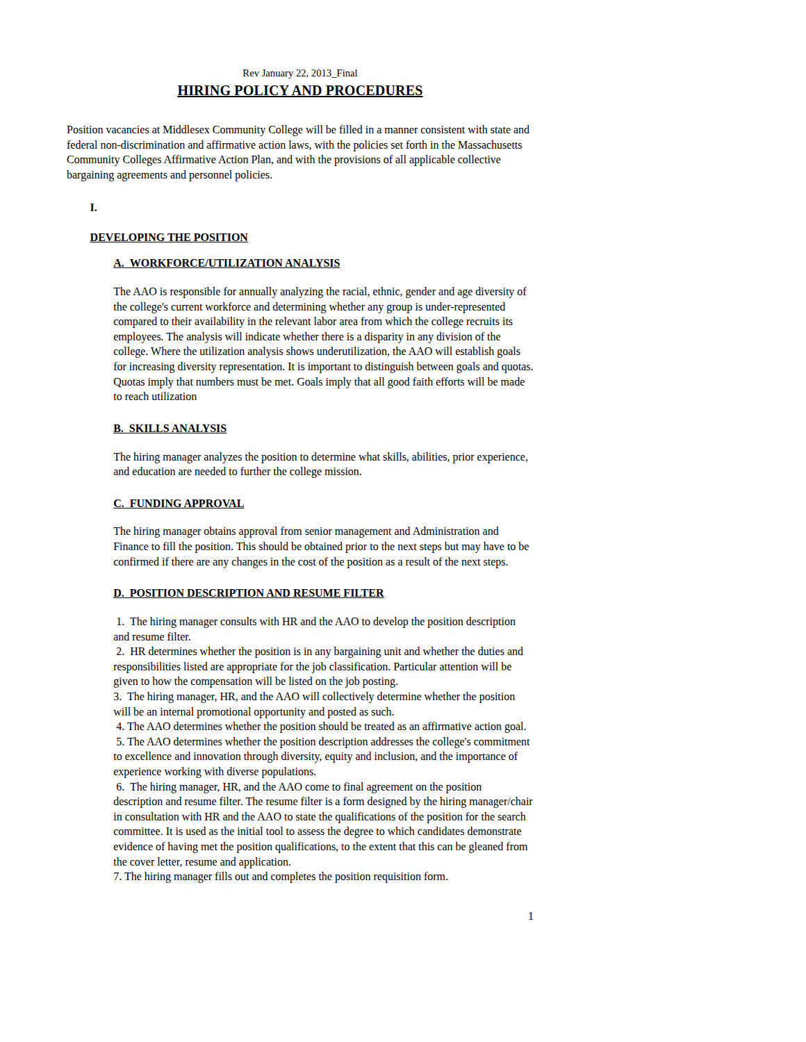Rev January 22, 2013_Final
HIRING POLICY AND PROCEDURES
Position vacancies at Middlesex Community College will be filled in a manner consistent with state and federal non-discrimination and affirmative action laws, with the policies set forth in the Massachusetts Community Colleges Affirmative Action Plan, and with the provisions of all applicable collective bargaining agreements and personnel policies.
I.
DEVELOPING THE POSITION
A. WORKFORCE/UTILIZATION ANALYSIS
The AAO is responsible for annually analyzing the racial, ethnic, gender and age diversity of the college's current workforce and determining whether any group is under-represented compared to their availability in the relevant labor area from which the college recruits its employees. The analysis will indicate whether there is a disparity in any division of the college. Where the utilization analysis shows underutilization, the AAO will establish goals for increasing diversity representation. It is important to distinguish between goals and quotas. Quotas imply that numbers must be met. Goals imply that all good faith efforts will be made to reach utilization
B. SKILLS ANALYSIS
The hiring manager analyzes the position to determine what skills, abilities, prior experience, and education are needed to further the college mission.
C. FUNDING APPROVAL
The hiring manager obtains approval from senior management and Administration and Finance to fill the position. This should be obtained prior to the next steps but may have to be confirmed if there are any changes in the cost of the position as a result of the next steps.
D. POSITION DESCRIPTION AND RESUME FILTER
1. The hiring manager consults with HR and the AAO to develop the position description and resume filter.
2. HR determines whether the position is in any bargaining unit and whether the duties and responsibilities listed are appropriate for the job classification. Particular attention will be given to how the compensation will be listed on the job posting.
3. The hiring manager, HR, and the AAO will collectively determine whether the position will be an internal promotional opportunity and posted as such.
4. The AAO determines whether the position should be treated as an affirmative action goal.
5. The AAO determines whether the position description addresses the college's commitment to excellence and innovation through diversity, equity and inclusion, and the importance of experience working with diverse populations.
6. The hiring manager, HR, and the AAO come to final agreement on the position description and resume filter. The resume filter is a form designed by the hiring manager/chair in consultation with HR and the AAO to state the qualifications of the position for the search committee. It is used as the initial tool to assess the degree to which candidates demonstrate evidence of having met the position qualifications, to the extent that this can be gleaned from the cover letter, resume and application.
7. The hiring manager fills out and completes the position requisition form.
1